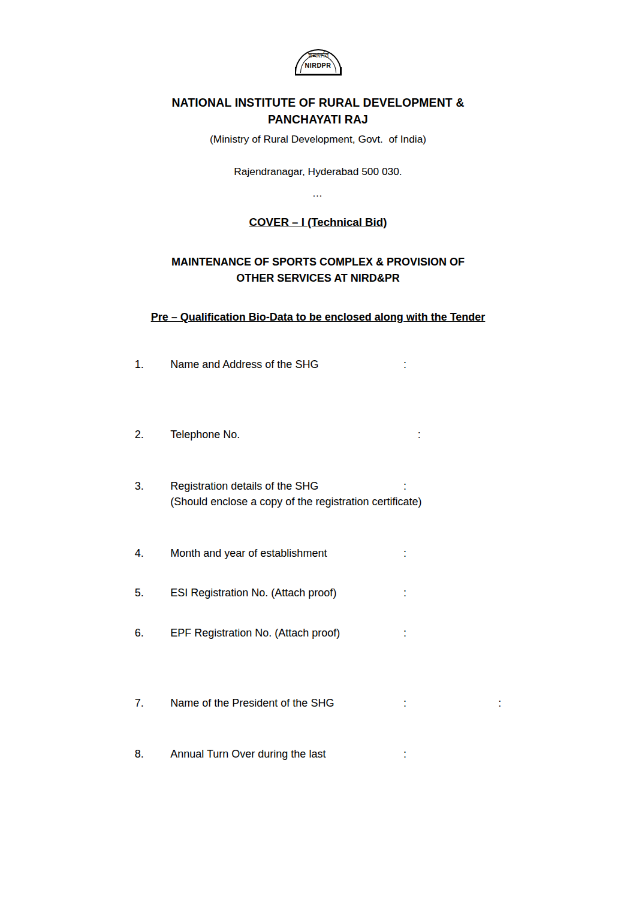शब्दांतर्गत
NIRDPR
NATIONAL INSTITUTE OF RURAL DEVELOPMENT & PANCHAYATI RAJ
(Ministry of Rural Development, Govt. of India)
Rajendranagar, Hyderabad 500 030.
…
COVER – I (Technical Bid)
MAINTENANCE OF SPORTS COMPLEX & PROVISION OF
OTHER SERVICES AT NIRD&PR
Pre – Qualification Bio-Data to be enclosed along with the Tender
| 1. | Name and Address of the SHG | : | |
| 2. | Telephone No. | : | |
| 3. | Registration details of the SHG | : | |
| | (Should enclose a copy of the registration certificate) |
| 4. | Month and year of establishment | : | |
| 5. | ESI Registration No. (Attach proof) | : | |
| 6. | EPF Registration No. (Attach proof) | : | |
| 7. | Name of the President of the SHG | : | : |
| 8. | Annual Turn Over during the last | : | |